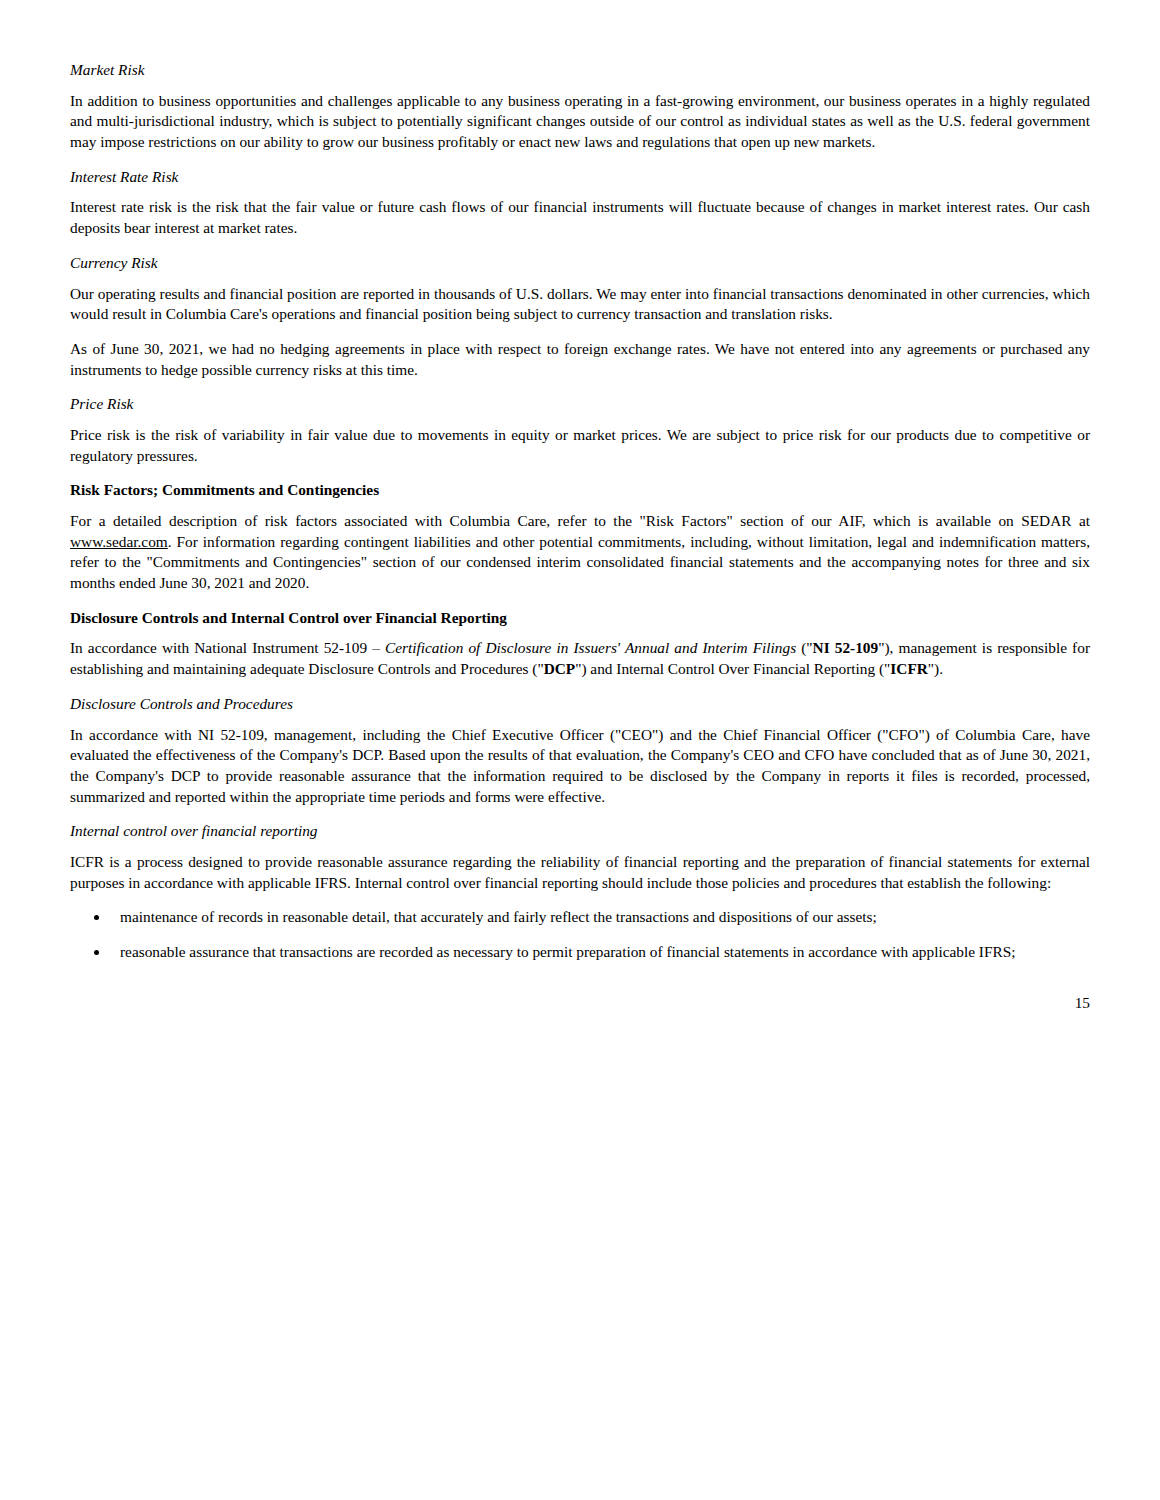Market Risk
In addition to business opportunities and challenges applicable to any business operating in a fast-growing environment, our business operates in a highly regulated and multi-jurisdictional industry, which is subject to potentially significant changes outside of our control as individual states as well as the U.S. federal government may impose restrictions on our ability to grow our business profitably or enact new laws and regulations that open up new markets.
Interest Rate Risk
Interest rate risk is the risk that the fair value or future cash flows of our financial instruments will fluctuate because of changes in market interest rates. Our cash deposits bear interest at market rates.
Currency Risk
Our operating results and financial position are reported in thousands of U.S. dollars. We may enter into financial transactions denominated in other currencies, which would result in Columbia Care's operations and financial position being subject to currency transaction and translation risks.
As of June 30, 2021, we had no hedging agreements in place with respect to foreign exchange rates. We have not entered into any agreements or purchased any instruments to hedge possible currency risks at this time.
Price Risk
Price risk is the risk of variability in fair value due to movements in equity or market prices. We are subject to price risk for our products due to competitive or regulatory pressures.
Risk Factors; Commitments and Contingencies
For a detailed description of risk factors associated with Columbia Care, refer to the "Risk Factors" section of our AIF, which is available on SEDAR at www.sedar.com. For information regarding contingent liabilities and other potential commitments, including, without limitation, legal and indemnification matters, refer to the "Commitments and Contingencies" section of our condensed interim consolidated financial statements and the accompanying notes for three and six months ended June 30, 2021 and 2020.
Disclosure Controls and Internal Control over Financial Reporting
In accordance with National Instrument 52-109 – Certification of Disclosure in Issuers' Annual and Interim Filings ("NI 52-109"), management is responsible for establishing and maintaining adequate Disclosure Controls and Procedures ("DCP") and Internal Control Over Financial Reporting ("ICFR").
Disclosure Controls and Procedures
In accordance with NI 52-109, management, including the Chief Executive Officer ("CEO") and the Chief Financial Officer ("CFO") of Columbia Care, have evaluated the effectiveness of the Company's DCP. Based upon the results of that evaluation, the Company's CEO and CFO have concluded that as of June 30, 2021, the Company's DCP to provide reasonable assurance that the information required to be disclosed by the Company in reports it files is recorded, processed, summarized and reported within the appropriate time periods and forms were effective.
Internal control over financial reporting
ICFR is a process designed to provide reasonable assurance regarding the reliability of financial reporting and the preparation of financial statements for external purposes in accordance with applicable IFRS. Internal control over financial reporting should include those policies and procedures that establish the following:
maintenance of records in reasonable detail, that accurately and fairly reflect the transactions and dispositions of our assets;
reasonable assurance that transactions are recorded as necessary to permit preparation of financial statements in accordance with applicable IFRS;
15